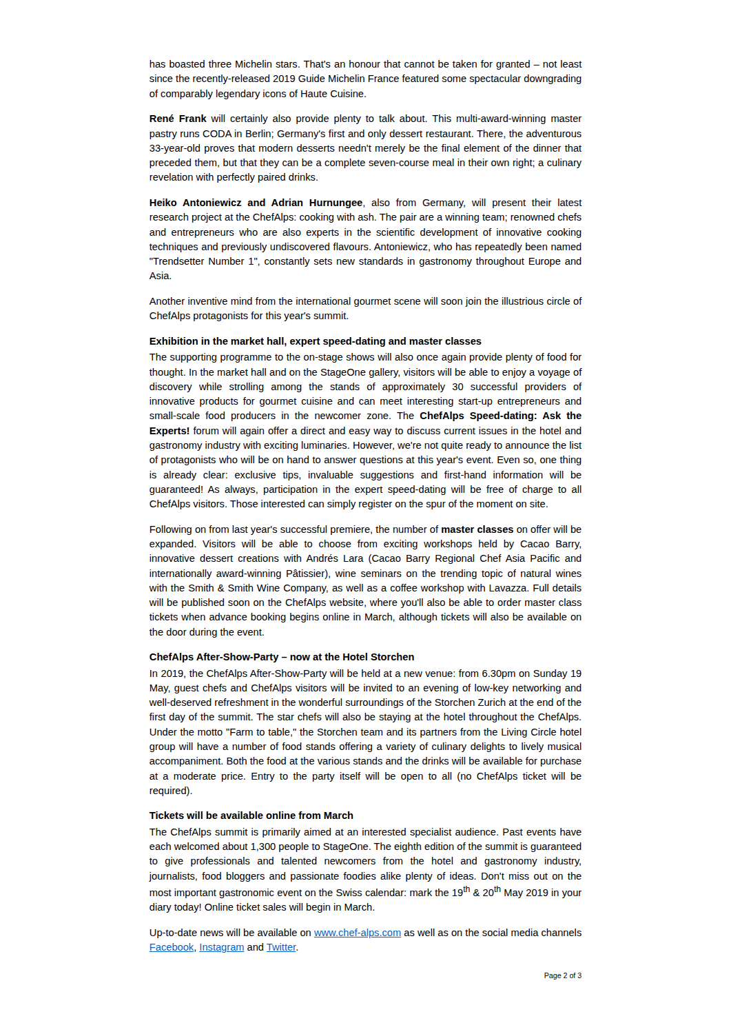has boasted three Michelin stars. That's an honour that cannot be taken for granted – not least since the recently-released 2019 Guide Michelin France featured some spectacular downgrading of comparably legendary icons of Haute Cuisine.
René Frank will certainly also provide plenty to talk about. This multi-award-winning master pastry runs CODA in Berlin; Germany's first and only dessert restaurant. There, the adventurous 33-year-old proves that modern desserts needn't merely be the final element of the dinner that preceded them, but that they can be a complete seven-course meal in their own right; a culinary revelation with perfectly paired drinks.
Heiko Antoniewicz and Adrian Hurnungee, also from Germany, will present their latest research project at the ChefAlps: cooking with ash. The pair are a winning team; renowned chefs and entrepreneurs who are also experts in the scientific development of innovative cooking techniques and previously undiscovered flavours. Antoniewicz, who has repeatedly been named "Trendsetter Number 1", constantly sets new standards in gastronomy throughout Europe and Asia.
Another inventive mind from the international gourmet scene will soon join the illustrious circle of ChefAlps protagonists for this year's summit.
Exhibition in the market hall, expert speed-dating and master classes
The supporting programme to the on-stage shows will also once again provide plenty of food for thought. In the market hall and on the StageOne gallery, visitors will be able to enjoy a voyage of discovery while strolling among the stands of approximately 30 successful providers of innovative products for gourmet cuisine and can meet interesting start-up entrepreneurs and small-scale food producers in the newcomer zone. The ChefAlps Speed-dating: Ask the Experts! forum will again offer a direct and easy way to discuss current issues in the hotel and gastronomy industry with exciting luminaries. However, we're not quite ready to announce the list of protagonists who will be on hand to answer questions at this year's event. Even so, one thing is already clear: exclusive tips, invaluable suggestions and first-hand information will be guaranteed! As always, participation in the expert speed-dating will be free of charge to all ChefAlps visitors. Those interested can simply register on the spur of the moment on site.
Following on from last year's successful premiere, the number of master classes on offer will be expanded. Visitors will be able to choose from exciting workshops held by Cacao Barry, innovative dessert creations with Andrés Lara (Cacao Barry Regional Chef Asia Pacific and internationally award-winning Pâtissier), wine seminars on the trending topic of natural wines with the Smith & Smith Wine Company, as well as a coffee workshop with Lavazza. Full details will be published soon on the ChefAlps website, where you'll also be able to order master class tickets when advance booking begins online in March, although tickets will also be available on the door during the event.
ChefAlps After-Show-Party – now at the Hotel Storchen
In 2019, the ChefAlps After-Show-Party will be held at a new venue: from 6.30pm on Sunday 19 May, guest chefs and ChefAlps visitors will be invited to an evening of low-key networking and well-deserved refreshment in the wonderful surroundings of the Storchen Zurich at the end of the first day of the summit. The star chefs will also be staying at the hotel throughout the ChefAlps. Under the motto "Farm to table," the Storchen team and its partners from the Living Circle hotel group will have a number of food stands offering a variety of culinary delights to lively musical accompaniment. Both the food at the various stands and the drinks will be available for purchase at a moderate price. Entry to the party itself will be open to all (no ChefAlps ticket will be required).
Tickets will be available online from March
The ChefAlps summit is primarily aimed at an interested specialist audience. Past events have each welcomed about 1,300 people to StageOne. The eighth edition of the summit is guaranteed to give professionals and talented newcomers from the hotel and gastronomy industry, journalists, food bloggers and passionate foodies alike plenty of ideas. Don't miss out on the most important gastronomic event on the Swiss calendar: mark the 19th & 20th May 2019 in your diary today! Online ticket sales will begin in March.
Up-to-date news will be available on www.chef-alps.com as well as on the social media channels Facebook, Instagram and Twitter.
Page 2 of 3